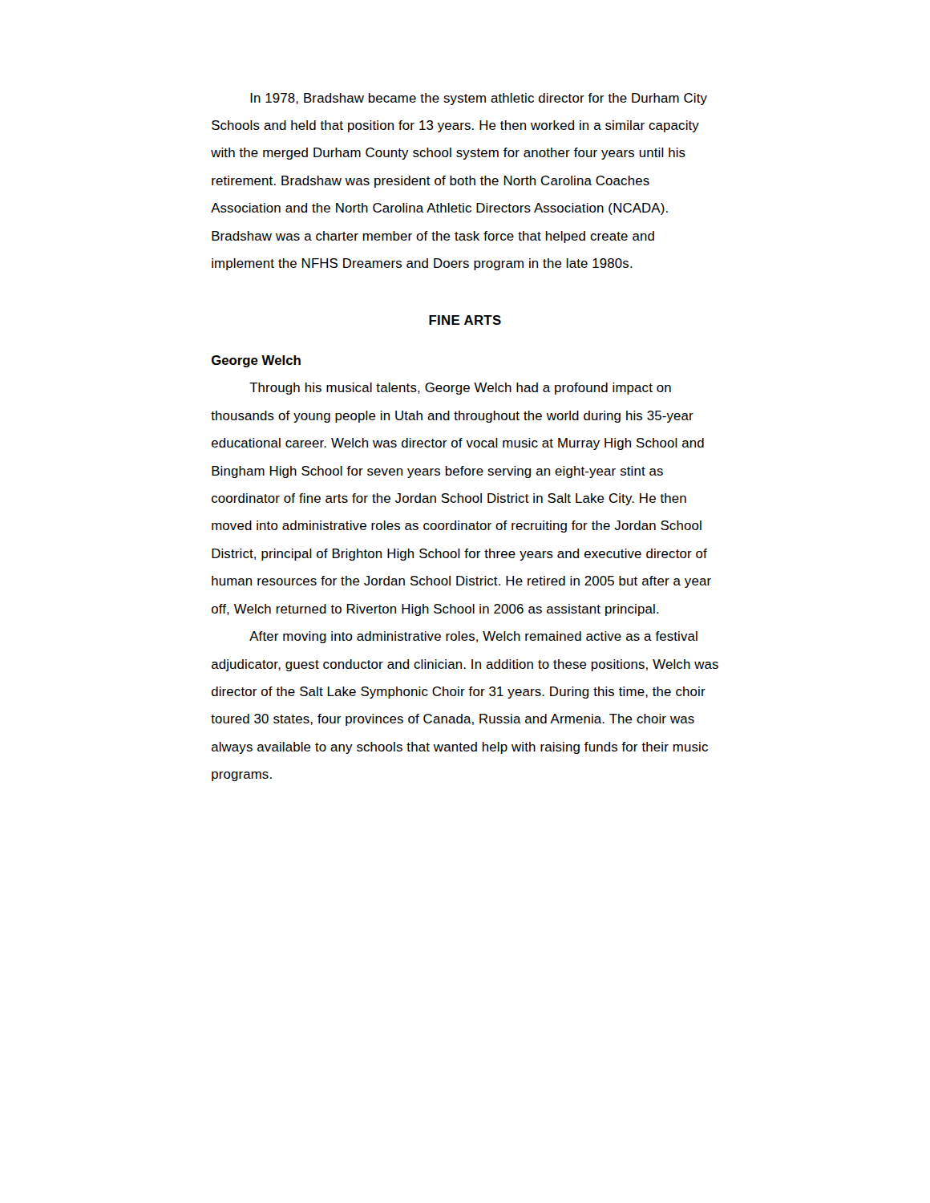In 1978, Bradshaw became the system athletic director for the Durham City Schools and held that position for 13 years. He then worked in a similar capacity with the merged Durham County school system for another four years until his retirement. Bradshaw was president of both the North Carolina Coaches Association and the North Carolina Athletic Directors Association (NCADA). Bradshaw was a charter member of the task force that helped create and implement the NFHS Dreamers and Doers program in the late 1980s.
FINE ARTS
George Welch
Through his musical talents, George Welch had a profound impact on thousands of young people in Utah and throughout the world during his 35-year educational career. Welch was director of vocal music at Murray High School and Bingham High School for seven years before serving an eight-year stint as coordinator of fine arts for the Jordan School District in Salt Lake City. He then moved into administrative roles as coordinator of recruiting for the Jordan School District, principal of Brighton High School for three years and executive director of human resources for the Jordan School District. He retired in 2005 but after a year off, Welch returned to Riverton High School in 2006 as assistant principal.
After moving into administrative roles, Welch remained active as a festival adjudicator, guest conductor and clinician. In addition to these positions, Welch was director of the Salt Lake Symphonic Choir for 31 years. During this time, the choir toured 30 states, four provinces of Canada, Russia and Armenia. The choir was always available to any schools that wanted help with raising funds for their music programs.